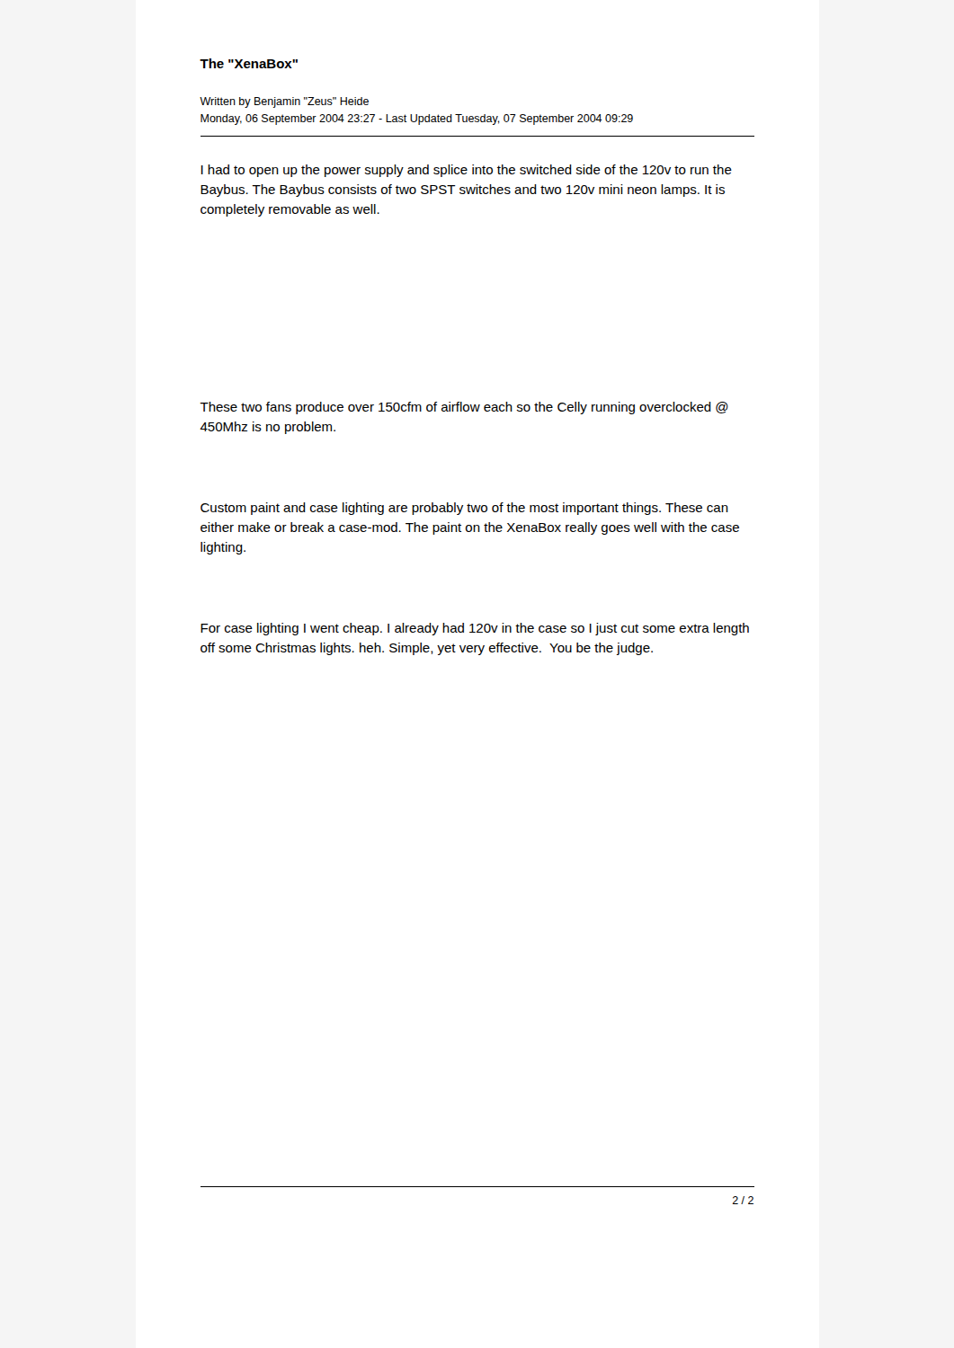The "XenaBox"
Written by Benjamin "Zeus" Heide
Monday, 06 September 2004 23:27 - Last Updated Tuesday, 07 September 2004 09:29
I had to open up the power supply and splice into the switched side of the 120v to run the Baybus. The Baybus consists of two SPST switches and two 120v mini neon lamps. It is completely removable as well.
These two fans produce over 150cfm of airflow each so the Celly running overclocked @ 450Mhz is no problem.
Custom paint and case lighting are probably two of the most important things. These can either make or break a case-mod. The paint on the XenaBox really goes well with the case lighting.
For case lighting I went cheap. I already had 120v in the case so I just cut some extra length off some Christmas lights. heh. Simple, yet very effective. You be the judge.
2 / 2